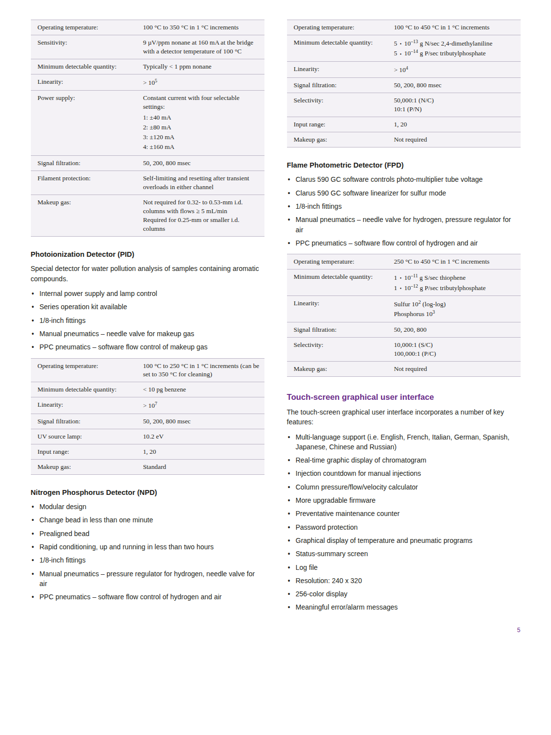| Operating temperature: | 100 °C to 350 °C in 1 °C increments |
| Sensitivity: | 9 µV/ppm nonane at 160 mA at the bridge with a detector temperature of 100 °C |
| Minimum detectable quantity: | Typically < 1 ppm nonane |
| Linearity: | > 10 5 |
| Power supply: | Constant current with four selectable settings: 1: ±40 mA 2: ±80 mA 3: ±120 mA 4: ±160 mA |
| Signal filtration: | 50, 200, 800 msec |
| Filament protection: | Self-limiting and resetting after transient overloads in either channel |
| Makeup gas: | Not required for 0.32- to 0.53-mm i.d. columns with flows ≥ 5 mL/min Required for 0.25-mm or smaller i.d. columns |
Photoionization Detector (PID)
Special detector for water pollution analysis of samples containing aromatic compounds.
Internal power supply and lamp control
Series operation kit available
1/8-inch fittings
Manual pneumatics – needle valve for makeup gas
PPC pneumatics – software flow control of makeup gas
| Operating temperature: | 100 °C to 250 °C in 1 °C increments (can be set to 350 °C for cleaning) |
| Minimum detectable quantity: | < 10 pg benzene |
| Linearity: | > 10 7 |
| Signal filtration: | 50, 200, 800 msec |
| UV source lamp: | 10.2 eV |
| Input range: | 1, 20 |
| Makeup gas: | Standard |
Nitrogen Phosphorus Detector (NPD)
Modular design
Change bead in less than one minute
Prealigned bead
Rapid conditioning, up and running in less than two hours
1/8-inch fittings
Manual pneumatics – pressure regulator for hydrogen, needle valve for air
PPC pneumatics – software flow control of hydrogen and air
| Operating temperature: | 100 °C to 450 °C in 1 °C increments |
| Minimum detectable quantity: | 5 • 10 –13 g N/sec 2,4-dimethylaniline 5 • 10 –14 g P/sec tributylphosphate |
| Linearity: | > 10 4 |
| Signal filtration: | 50, 200, 800 msec |
| Selectivity: | 50,000:1 (N/C) 10:1 (P/N) |
| Input range: | 1, 20 |
| Makeup gas: | Not required |
Flame Photometric Detector (FPD)
Clarus 590 GC software controls photo-multiplier tube voltage
Clarus 590 GC software linearizer for sulfur mode
1/8-inch fittings
Manual pneumatics – needle valve for hydrogen, pressure regulator for air
PPC pneumatics – software flow control of hydrogen and air
| Operating temperature: | 250 °C to 450 °C in 1 °C increments |
| Minimum detectable quantity: | 1 • 10 –11 g S/sec thiophene 1 • 10 –12 g P/sec tributylphosphate |
| Linearity: | Sulfur 10 2 (log-log) Phosphorus 10 3 |
| Signal filtration: | 50, 200, 800 |
| Selectivity: | 10,000:1 (S/C) 100,000:1 (P/C) |
| Makeup gas: | Not required |
Touch-screen graphical user interface
The touch-screen graphical user interface incorporates a number of key features:
Multi-language support (i.e. English, French, Italian, German, Spanish, Japanese, Chinese and Russian)
Real-time graphic display of chromatogram
Injection countdown for manual injections
Column pressure/flow/velocity calculator
More upgradable firmware
Preventative maintenance counter
Password protection
Graphical display of temperature and pneumatic programs
Status-summary screen
Log file
Resolution: 240 x 320
256-color display
Meaningful error/alarm messages
5